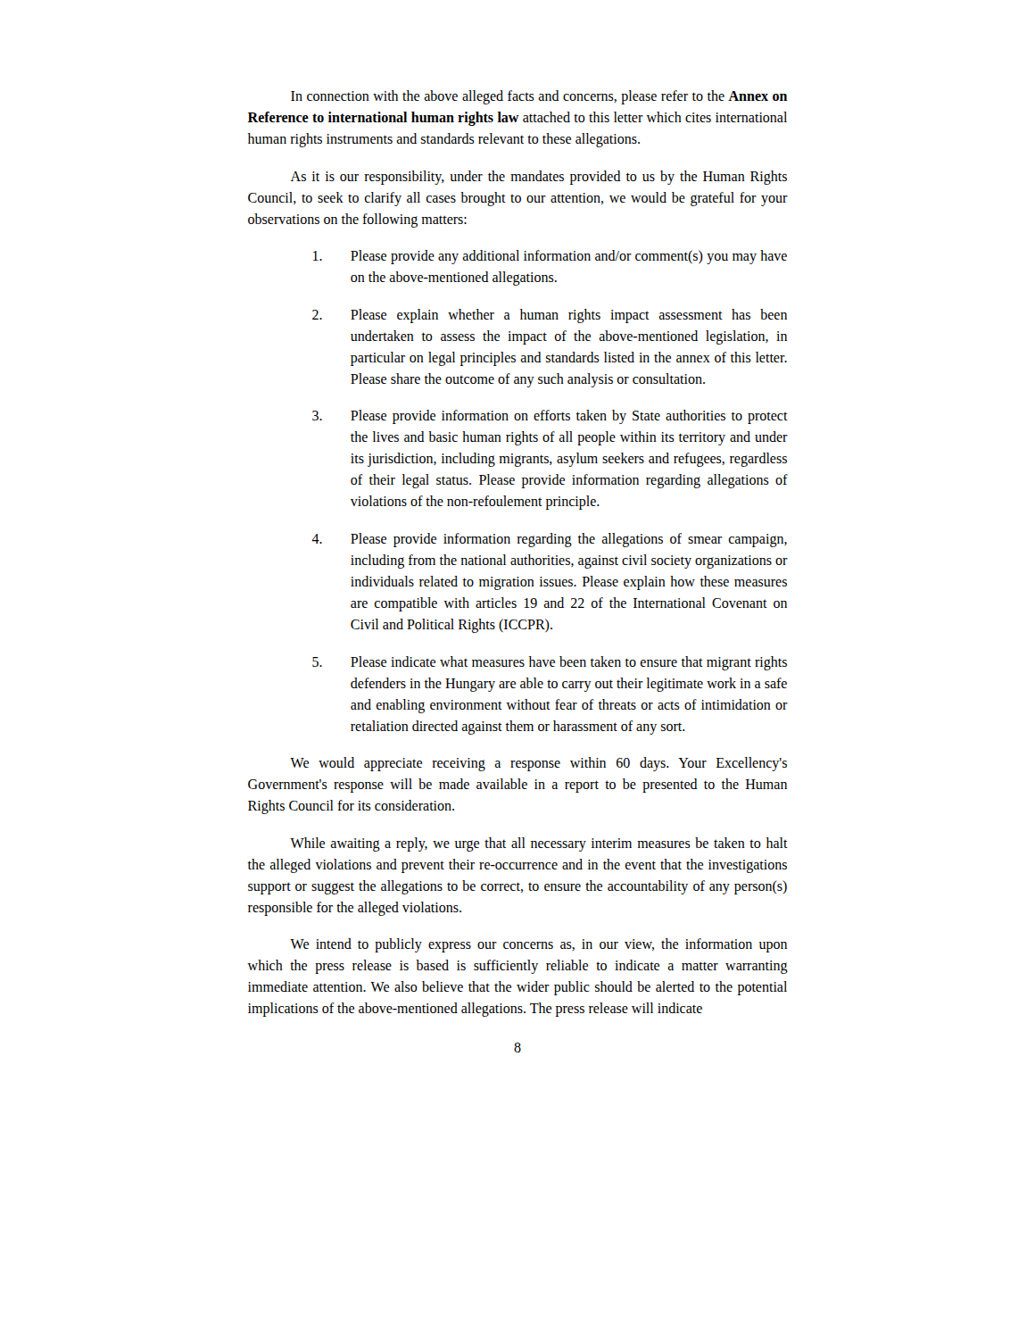In connection with the above alleged facts and concerns, please refer to the Annex on Reference to international human rights law attached to this letter which cites international human rights instruments and standards relevant to these allegations.
As it is our responsibility, under the mandates provided to us by the Human Rights Council, to seek to clarify all cases brought to our attention, we would be grateful for your observations on the following matters:
1. Please provide any additional information and/or comment(s) you may have on the above-mentioned allegations.
2. Please explain whether a human rights impact assessment has been undertaken to assess the impact of the above-mentioned legislation, in particular on legal principles and standards listed in the annex of this letter. Please share the outcome of any such analysis or consultation.
3. Please provide information on efforts taken by State authorities to protect the lives and basic human rights of all people within its territory and under its jurisdiction, including migrants, asylum seekers and refugees, regardless of their legal status. Please provide information regarding allegations of violations of the non-refoulement principle.
4. Please provide information regarding the allegations of smear campaign, including from the national authorities, against civil society organizations or individuals related to migration issues. Please explain how these measures are compatible with articles 19 and 22 of the International Covenant on Civil and Political Rights (ICCPR).
5. Please indicate what measures have been taken to ensure that migrant rights defenders in the Hungary are able to carry out their legitimate work in a safe and enabling environment without fear of threats or acts of intimidation or retaliation directed against them or harassment of any sort.
We would appreciate receiving a response within 60 days. Your Excellency's Government's response will be made available in a report to be presented to the Human Rights Council for its consideration.
While awaiting a reply, we urge that all necessary interim measures be taken to halt the alleged violations and prevent their re-occurrence and in the event that the investigations support or suggest the allegations to be correct, to ensure the accountability of any person(s) responsible for the alleged violations.
We intend to publicly express our concerns as, in our view, the information upon which the press release is based is sufficiently reliable to indicate a matter warranting immediate attention. We also believe that the wider public should be alerted to the potential implications of the above-mentioned allegations. The press release will indicate
8